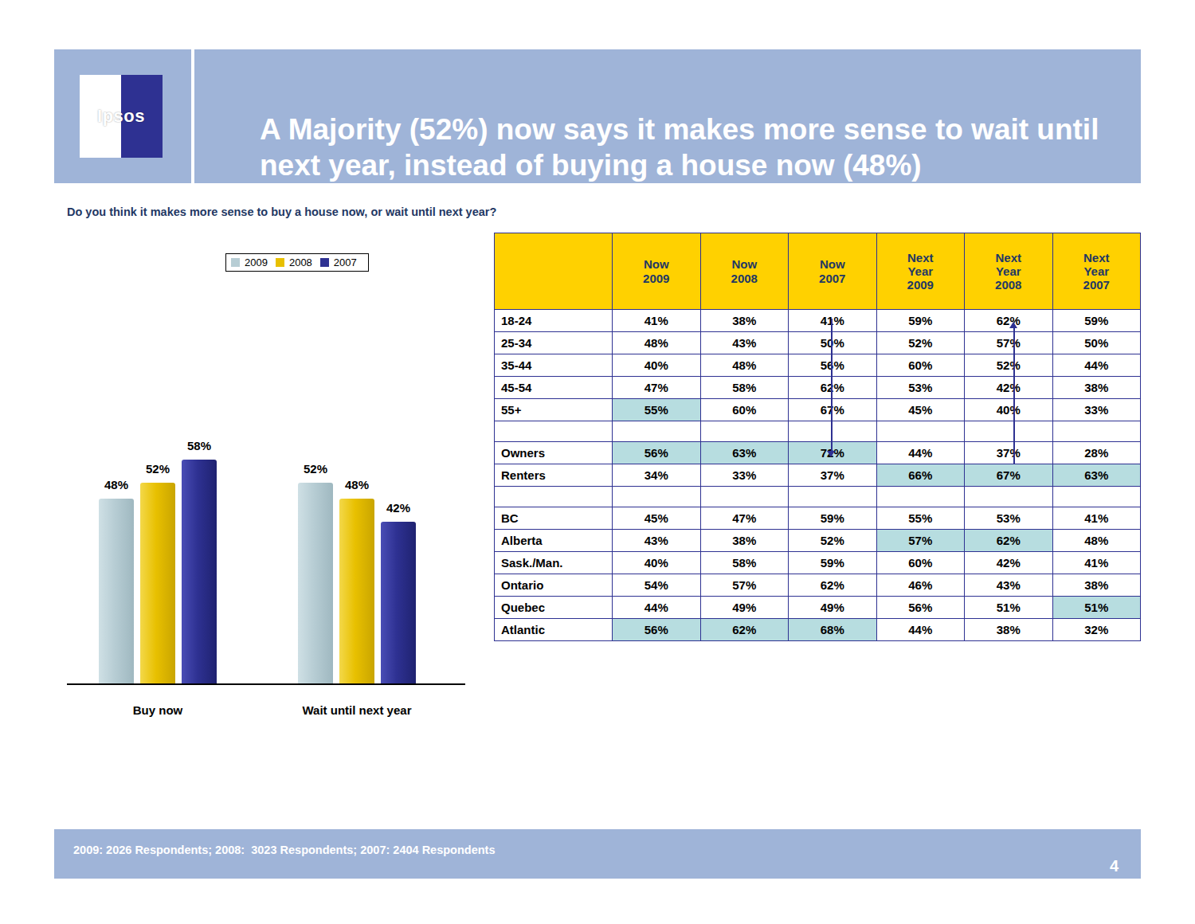A Majority (52%) now says it makes more sense to wait until next year, instead of buying a house now (48%)
Ipsos
Do you think it makes more sense to buy a house now, or wait until next year?
2009 2008 2007
48%
52%
58%
Buy now
52%
48%
42%
Wait until next year
| | Now 2009 | Now 2008 | Now 2007 | Next Year 2009 | Next Year 2008 | Next Year 2007 |
| --- | --- | --- | --- | --- | --- | --- |
| 18-24 | 41% | 38% | 41% | 59% | 62% | 59% |
| 25-34 | 48% | 43% | 50% | 52% | 57% | 50% |
| 35-44 | 40% | 48% | 56% | 60% | 52% | 44% |
| 45-54 | 47% | 58% | 62% | 53% | 42% | 38% |
| 55+ | 55% | 60% | 67% | 45% | 40% | 33% |
| Owners | 56% | 63% | 72% | 44% | 37% | 28% |
| Renters | 34% | 33% | 37% | 66% | 67% | 63% |
| BC | 45% | 47% | 59% | 55% | 53% | 41% |
| Alberta | 43% | 38% | 52% | 57% | 62% | 48% |
| Sask./Man. | 40% | 58% | 59% | 60% | 42% | 41% |
| Ontario | 54% | 57% | 62% | 46% | 43% | 38% |
| Quebec | 44% | 49% | 49% | 56% | 51% | 51% |
| Atlantic | 56% | 62% | 68% | 44% | 38% | 32% |
2009: 2026 Respondents; 2008: 3023 Respondents; 2007: 2404 Respondents
4